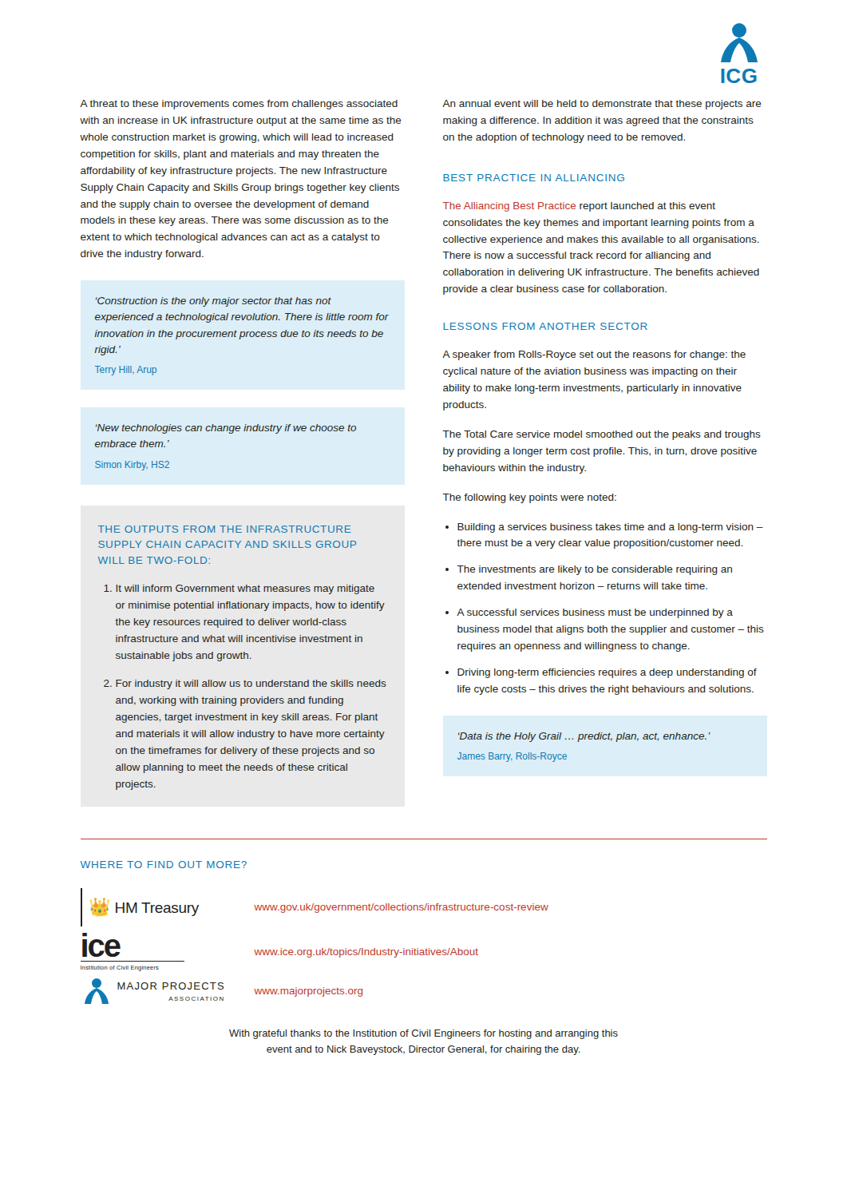ICG
A threat to these improvements comes from challenges associated with an increase in UK infrastructure output at the same time as the whole construction market is growing, which will lead to increased competition for skills, plant and materials and may threaten the affordability of key infrastructure projects. The new Infrastructure Supply Chain Capacity and Skills Group brings together key clients and the supply chain to oversee the development of demand models in these key areas. There was some discussion as to the extent to which technological advances can act as a catalyst to drive the industry forward.
‘Construction is the only major sector that has not experienced a technological revolution. There is little room for innovation in the procurement process due to its needs to be rigid.’ Terry Hill, Arup
‘New technologies can change industry if we choose to embrace them.’ Simon Kirby, HS2
The outputs from the Infrastructure Supply Chain Capacity and Skills Group will be two-fold:
It will inform Government what measures may mitigate or minimise potential inflationary impacts, how to identify the key resources required to deliver world-class infrastructure and what will incentivise investment in sustainable jobs and growth.
For industry it will allow us to understand the skills needs and, working with training providers and funding agencies, target investment in key skill areas. For plant and materials it will allow industry to have more certainty on the timeframes for delivery of these projects and so allow planning to meet the needs of these critical projects.
An annual event will be held to demonstrate that these projects are making a difference. In addition it was agreed that the constraints on the adoption of technology need to be removed.
Best practice in alliancing
The Alliancing Best Practice report launched at this event consolidates the key themes and important learning points from a collective experience and makes this available to all organisations. There is now a successful track record for alliancing and collaboration in delivering UK infrastructure. The benefits achieved provide a clear business case for collaboration.
Lessons from another sector
A speaker from Rolls-Royce set out the reasons for change: the cyclical nature of the aviation business was impacting on their ability to make long-term investments, particularly in innovative products.
The Total Care service model smoothed out the peaks and troughs by providing a longer term cost profile. This, in turn, drove positive behaviours within the industry.
The following key points were noted:
Building a services business takes time and a long-term vision – there must be a very clear value proposition/customer need.
The investments are likely to be considerable requiring an extended investment horizon – returns will take time.
A successful services business must be underpinned by a business model that aligns both the supplier and customer – this requires an openness and willingness to change.
Driving long-term efficiencies requires a deep understanding of life cycle costs – this drives the right behaviours and solutions.
‘Data is the Holy Grail … predict, plan, act, enhance.’ James Barry, Rolls-Royce
Where to find out more?
👑
HM Treasury
www.gov.uk/government/collections/infrastructure-cost-review
ice
Institution of Civil Engineers
www.ice.org.uk/topics/Industry-initiatives/About
MAJOR PROJECTS
ASSOCIATION
www.majorprojects.org
With grateful thanks to the Institution of Civil Engineers for hosting and arranging this
event and to Nick Baveystock, Director General, for chairing the day.